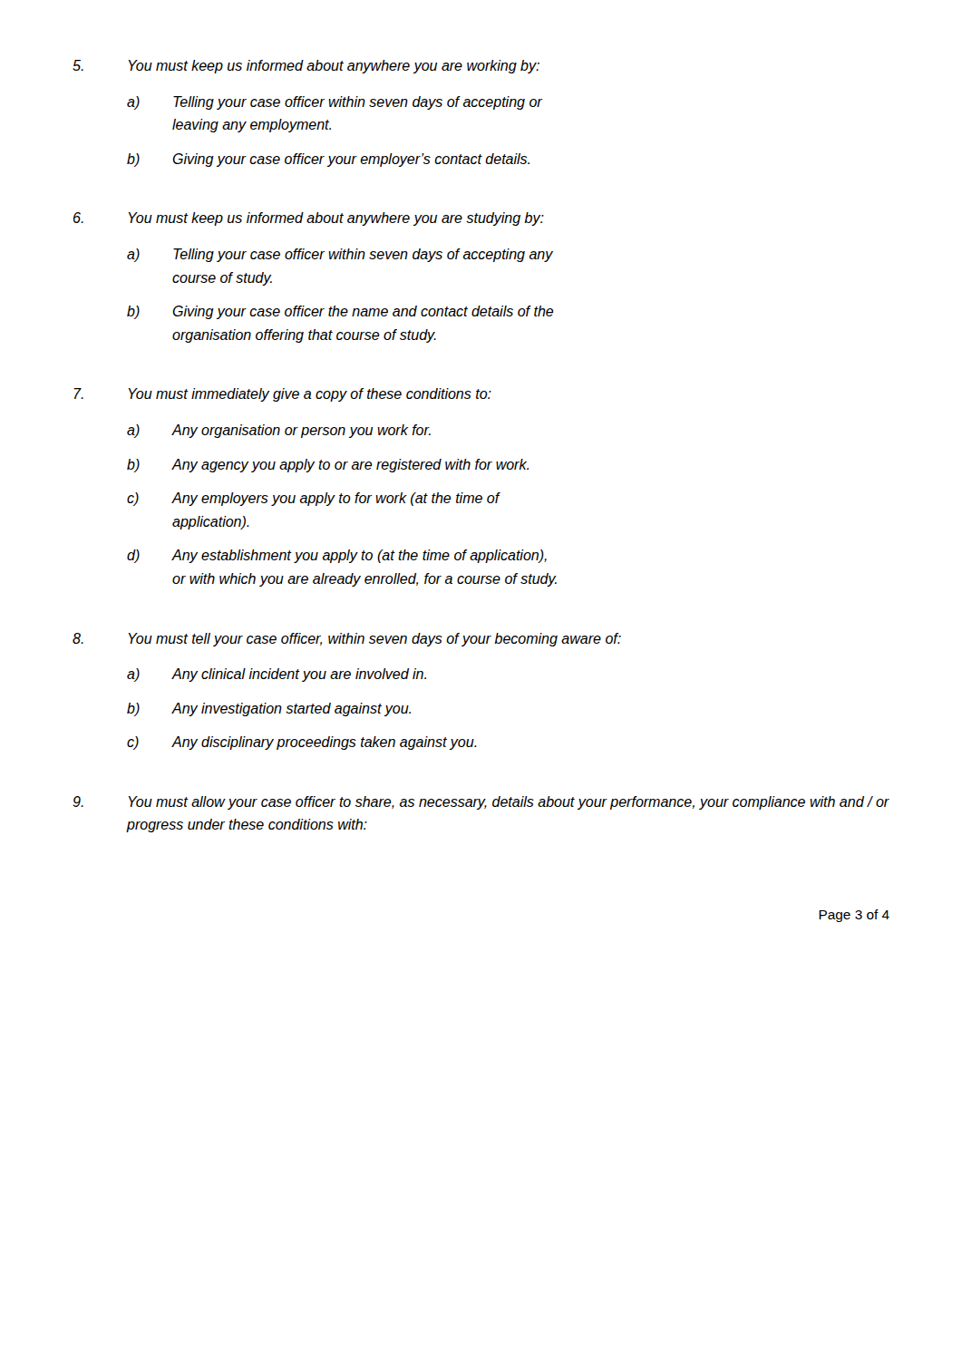5.
You must keep us informed about anywhere you are working by:
a)
Telling your case officer within seven days of accepting or leaving any employment.
b)
Giving your case officer your employer’s contact details.
6.
You must keep us informed about anywhere you are studying by:
a)
Telling your case officer within seven days of accepting any course of study.
b)
Giving your case officer the name and contact details of the organisation offering that course of study.
7.
You must immediately give a copy of these conditions to:
a)
Any organisation or person you work for.
b)
Any agency you apply to or are registered with for work.
c)
Any employers you apply to for work (at the time of application).
d)
Any establishment you apply to (at the time of application), or with which you are already enrolled, for a course of study.
8.
You must tell your case officer, within seven days of your becoming aware of:
a)
Any clinical incident you are involved in.
b)
Any investigation started against you.
c)
Any disciplinary proceedings taken against you.
9.
You must allow your case officer to share, as necessary, details about your performance, your compliance with and / or progress under these conditions with:
Page 3 of 4